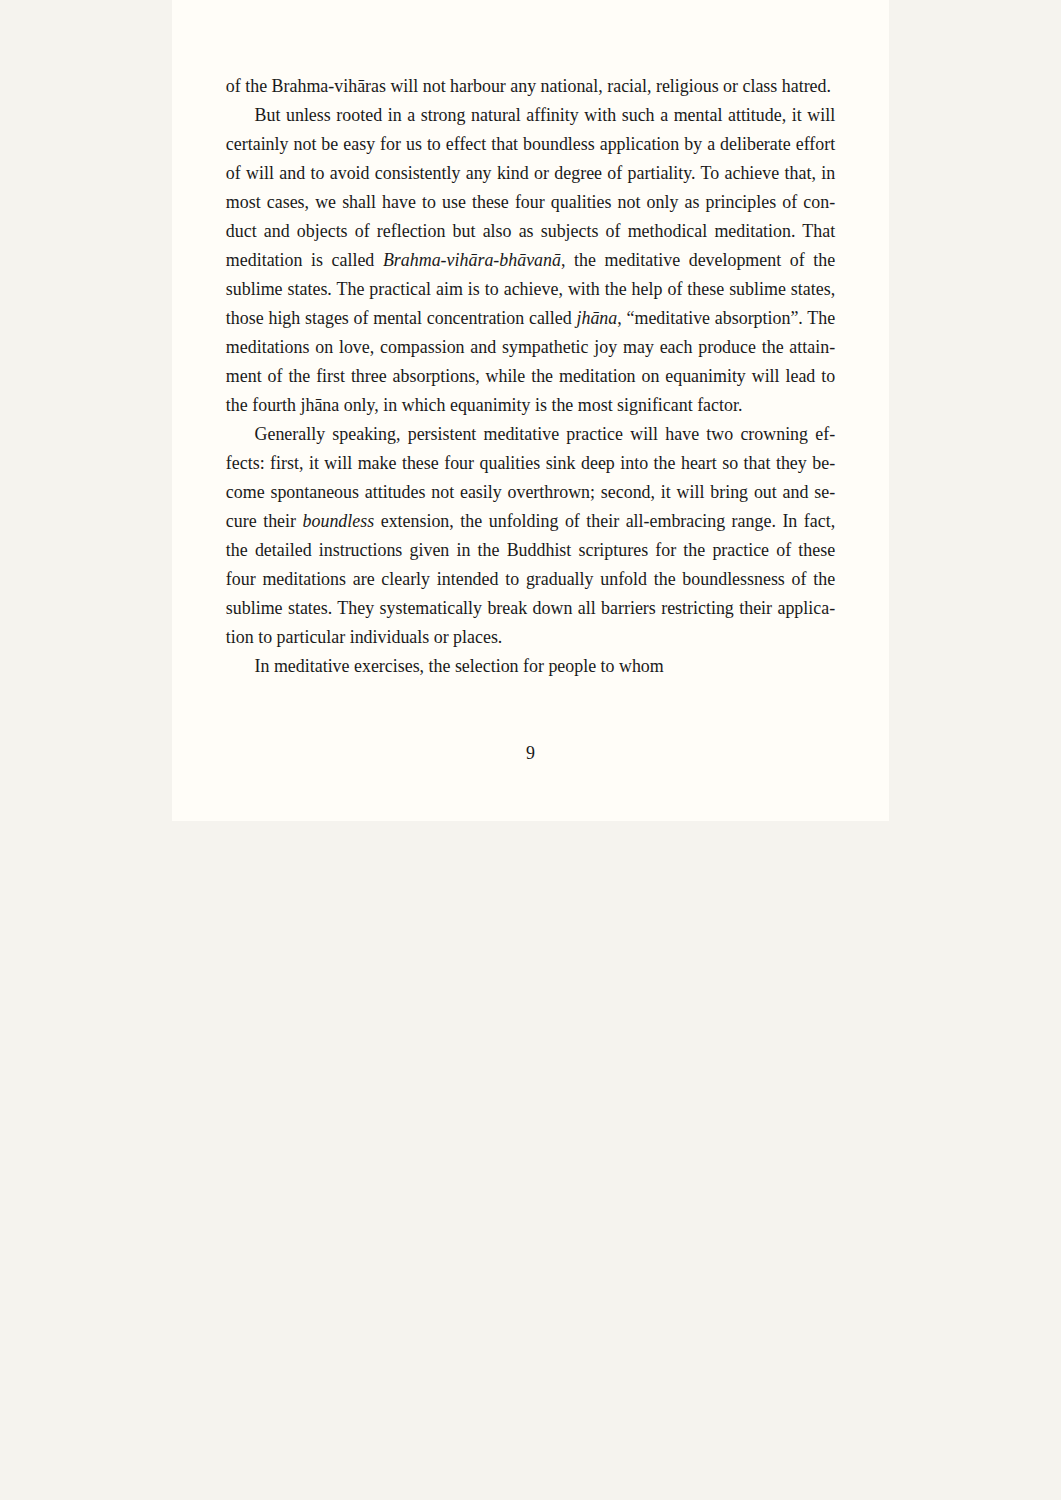of the Brahma-vihāras will not harbour any national, racial, religious or class hatred.
But unless rooted in a strong natural affinity with such a mental attitude, it will certainly not be easy for us to effect that boundless application by a deliberate effort of will and to avoid consistently any kind or degree of partiality. To achieve that, in most cases, we shall have to use these four qualities not only as principles of conduct and objects of reflection but also as subjects of methodical meditation. That meditation is called Brahma-vihāra-bhāvanā, the meditative development of the sublime states. The practical aim is to achieve, with the help of these sublime states, those high stages of mental concentration called jhāna, “meditative absorption”. The meditations on love, compassion and sympathetic joy may each produce the attainment of the first three absorptions, while the meditation on equanimity will lead to the fourth jhāna only, in which equanimity is the most significant factor.
Generally speaking, persistent meditative practice will have two crowning effects: first, it will make these four qualities sink deep into the heart so that they become spontaneous attitudes not easily overthrown; second, it will bring out and secure their boundless extension, the unfolding of their all-embracing range. In fact, the detailed instructions given in the Buddhist scriptures for the practice of these four meditations are clearly intended to gradually unfold the boundlessness of the sublime states. They systematically break down all barriers restricting their application to particular individuals or places.
In meditative exercises, the selection for people to whom
9